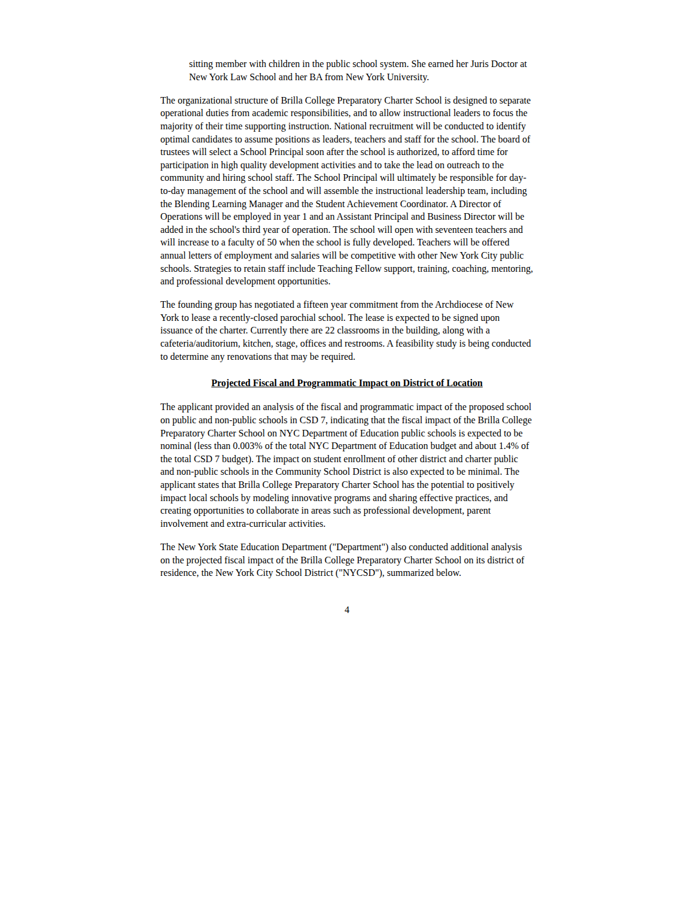sitting member with children in the public school system. She earned her Juris Doctor at New York Law School and her BA from New York University.
The organizational structure of Brilla College Preparatory Charter School is designed to separate operational duties from academic responsibilities, and to allow instructional leaders to focus the majority of their time supporting instruction. National recruitment will be conducted to identify optimal candidates to assume positions as leaders, teachers and staff for the school. The board of trustees will select a School Principal soon after the school is authorized, to afford time for participation in high quality development activities and to take the lead on outreach to the community and hiring school staff. The School Principal will ultimately be responsible for day-to-day management of the school and will assemble the instructional leadership team, including the Blending Learning Manager and the Student Achievement Coordinator. A Director of Operations will be employed in year 1 and an Assistant Principal and Business Director will be added in the school's third year of operation. The school will open with seventeen teachers and will increase to a faculty of 50 when the school is fully developed. Teachers will be offered annual letters of employment and salaries will be competitive with other New York City public schools. Strategies to retain staff include Teaching Fellow support, training, coaching, mentoring, and professional development opportunities.
The founding group has negotiated a fifteen year commitment from the Archdiocese of New York to lease a recently-closed parochial school. The lease is expected to be signed upon issuance of the charter. Currently there are 22 classrooms in the building, along with a cafeteria/auditorium, kitchen, stage, offices and restrooms. A feasibility study is being conducted to determine any renovations that may be required.
Projected Fiscal and Programmatic Impact on District of Location
The applicant provided an analysis of the fiscal and programmatic impact of the proposed school on public and non-public schools in CSD 7, indicating that the fiscal impact of the Brilla College Preparatory Charter School on NYC Department of Education public schools is expected to be nominal (less than 0.003% of the total NYC Department of Education budget and about 1.4% of the total CSD 7 budget). The impact on student enrollment of other district and charter public and non-public schools in the Community School District is also expected to be minimal. The applicant states that Brilla College Preparatory Charter School has the potential to positively impact local schools by modeling innovative programs and sharing effective practices, and creating opportunities to collaborate in areas such as professional development, parent involvement and extra-curricular activities.
The New York State Education Department ("Department") also conducted additional analysis on the projected fiscal impact of the Brilla College Preparatory Charter School on its district of residence, the New York City School District ("NYCSD"), summarized below.
4